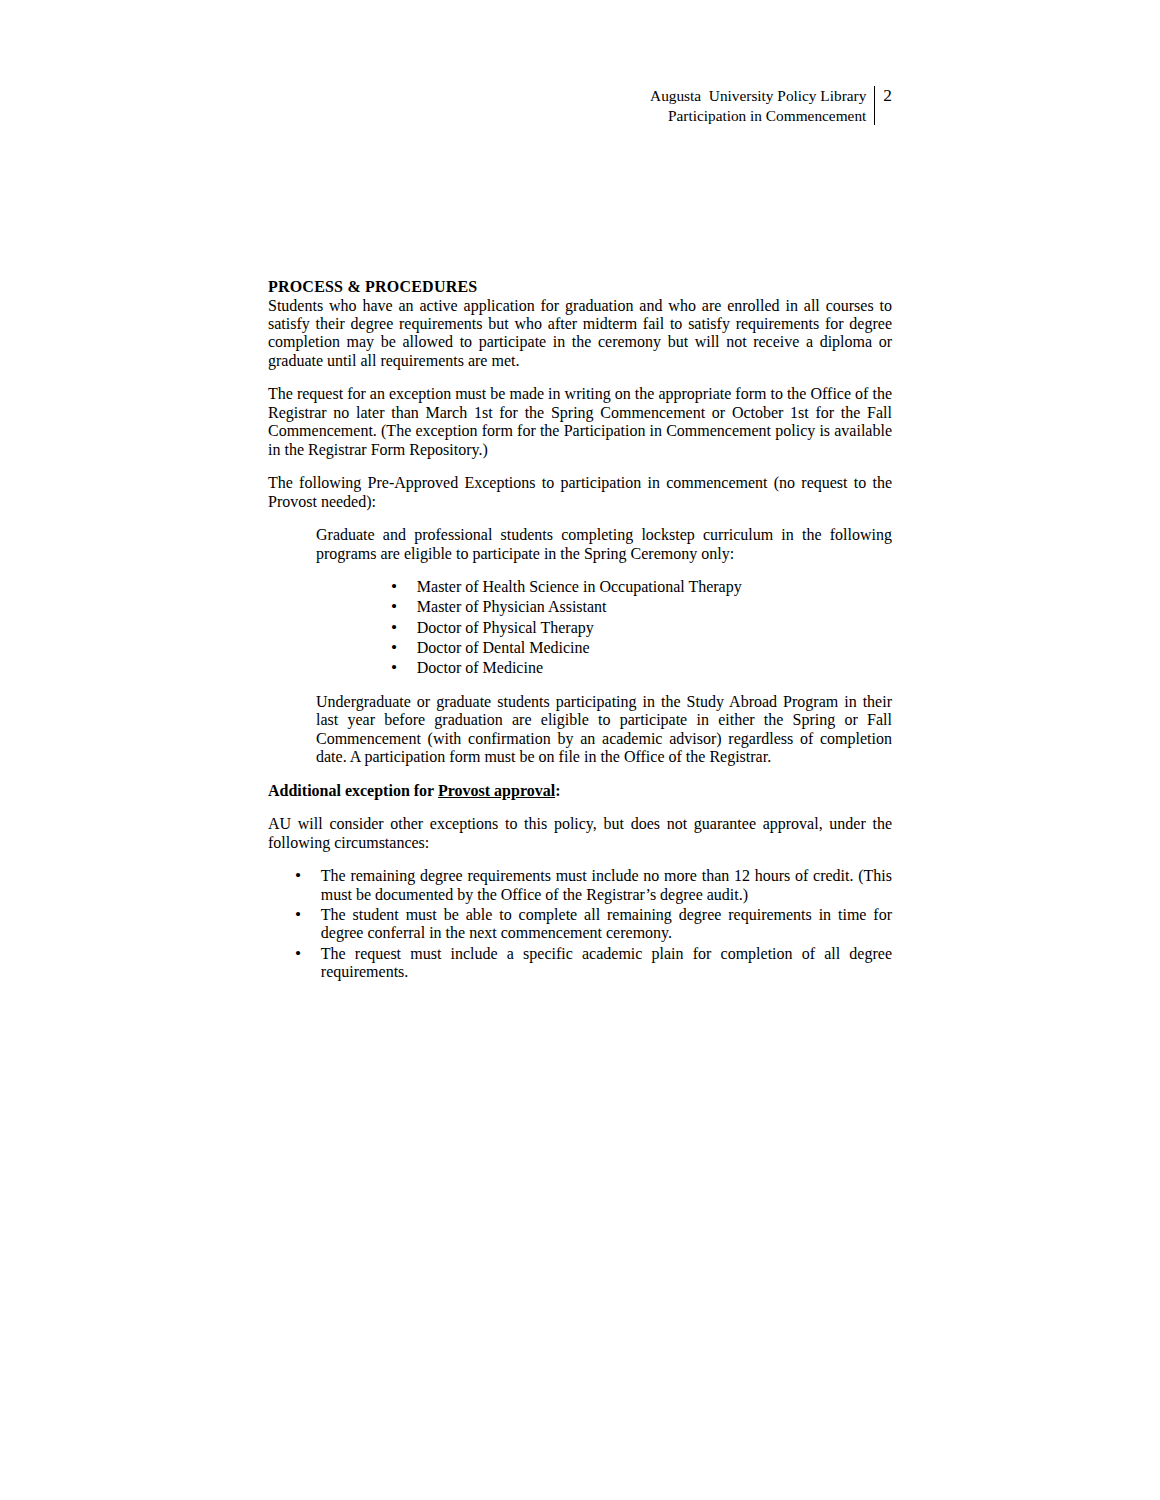Augusta University Policy Library
Participation in Commencement
2
PROCESS & PROCEDURES
Students who have an active application for graduation and who are enrolled in all courses to satisfy their degree requirements but who after midterm fail to satisfy requirements for degree completion may be allowed to participate in the ceremony but will not receive a diploma or graduate until all requirements are met.
The request for an exception must be made in writing on the appropriate form to the Office of the Registrar no later than March 1st for the Spring Commencement or October 1st for the Fall Commencement. (The exception form for the Participation in Commencement policy is available in the Registrar Form Repository.)
The following Pre-Approved Exceptions to participation in commencement (no request to the Provost needed):
Graduate and professional students completing lockstep curriculum in the following programs are eligible to participate in the Spring Ceremony only:
Master of Health Science in Occupational Therapy
Master of Physician Assistant
Doctor of Physical Therapy
Doctor of Dental Medicine
Doctor of Medicine
Undergraduate or graduate students participating in the Study Abroad Program in their last year before graduation are eligible to participate in either the Spring or Fall Commencement (with confirmation by an academic advisor) regardless of completion date. A participation form must be on file in the Office of the Registrar.
Additional exception for Provost approval:
AU will consider other exceptions to this policy, but does not guarantee approval, under the following circumstances:
The remaining degree requirements must include no more than 12 hours of credit. (This must be documented by the Office of the Registrar’s degree audit.)
The student must be able to complete all remaining degree requirements in time for degree conferral in the next commencement ceremony.
The request must include a specific academic plain for completion of all degree requirements.